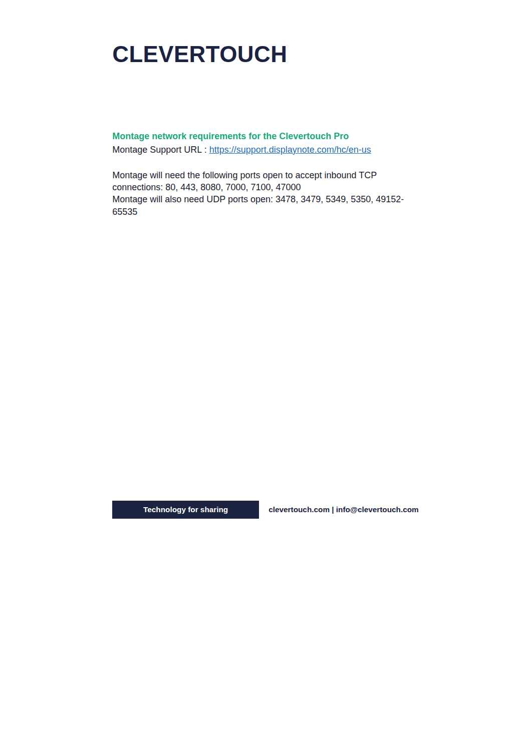CLEVERTOUCH
Montage network requirements for the Clevertouch Pro
Montage Support URL : https://support.displaynote.com/hc/en-us
Montage will need the following ports open to accept inbound TCP connections: 80, 443, 8080, 7000, 7100, 47000
Montage will also need UDP ports open: 3478, 3479, 5349, 5350, 49152-65535
Technology for sharing
clevertouch.com | info@clevertouch.com